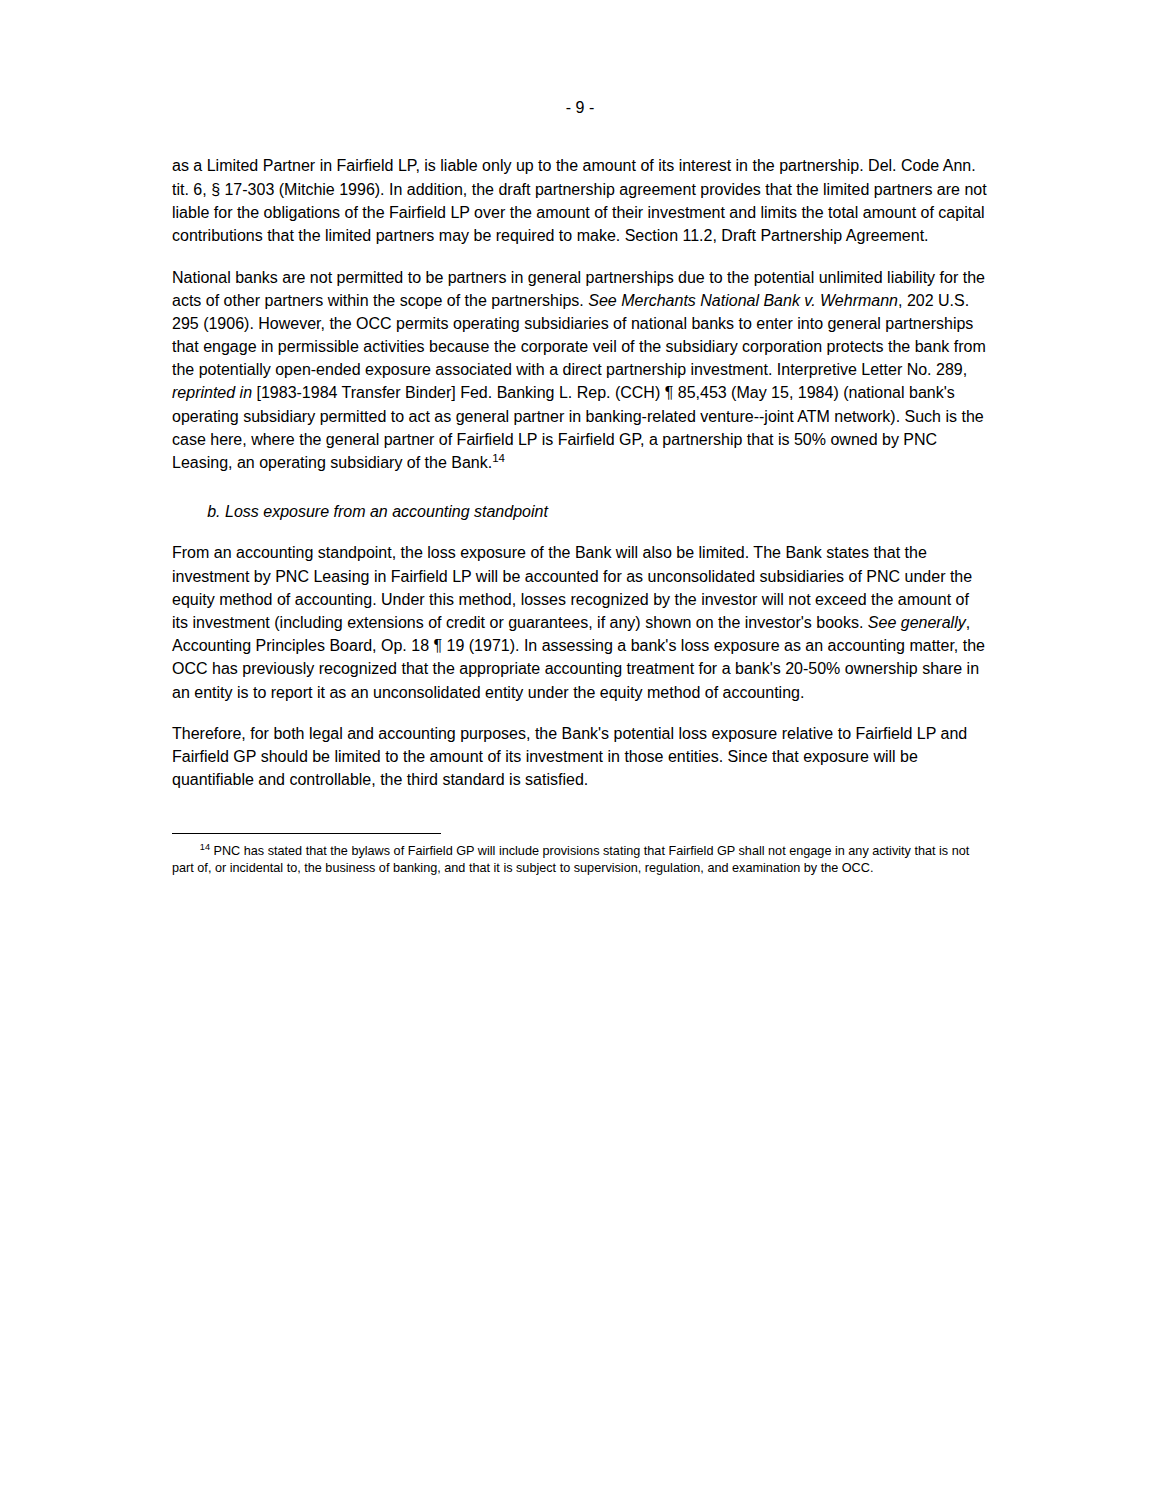- 9 -
as a Limited Partner in Fairfield LP, is liable only up to the amount of its interest in the partnership. Del. Code Ann. tit. 6, § 17-303 (Mitchie 1996). In addition, the draft partnership agreement provides that the limited partners are not liable for the obligations of the Fairfield LP over the amount of their investment and limits the total amount of capital contributions that the limited partners may be required to make. Section 11.2, Draft Partnership Agreement.
National banks are not permitted to be partners in general partnerships due to the potential unlimited liability for the acts of other partners within the scope of the partnerships. See Merchants National Bank v. Wehrmann, 202 U.S. 295 (1906). However, the OCC permits operating subsidiaries of national banks to enter into general partnerships that engage in permissible activities because the corporate veil of the subsidiary corporation protects the bank from the potentially open-ended exposure associated with a direct partnership investment. Interpretive Letter No. 289, reprinted in [1983-1984 Transfer Binder] Fed. Banking L. Rep. (CCH) ¶ 85,453 (May 15, 1984) (national bank's operating subsidiary permitted to act as general partner in banking-related venture--joint ATM network). Such is the case here, where the general partner of Fairfield LP is Fairfield GP, a partnership that is 50% owned by PNC Leasing, an operating subsidiary of the Bank.14
b. Loss exposure from an accounting standpoint
From an accounting standpoint, the loss exposure of the Bank will also be limited. The Bank states that the investment by PNC Leasing in Fairfield LP will be accounted for as unconsolidated subsidiaries of PNC under the equity method of accounting. Under this method, losses recognized by the investor will not exceed the amount of its investment (including extensions of credit or guarantees, if any) shown on the investor's books. See generally, Accounting Principles Board, Op. 18 ¶ 19 (1971). In assessing a bank's loss exposure as an accounting matter, the OCC has previously recognized that the appropriate accounting treatment for a bank's 20-50% ownership share in an entity is to report it as an unconsolidated entity under the equity method of accounting.
Therefore, for both legal and accounting purposes, the Bank's potential loss exposure relative to Fairfield LP and Fairfield GP should be limited to the amount of its investment in those entities. Since that exposure will be quantifiable and controllable, the third standard is satisfied.
14 PNC has stated that the bylaws of Fairfield GP will include provisions stating that Fairfield GP shall not engage in any activity that is not part of, or incidental to, the business of banking, and that it is subject to supervision, regulation, and examination by the OCC.